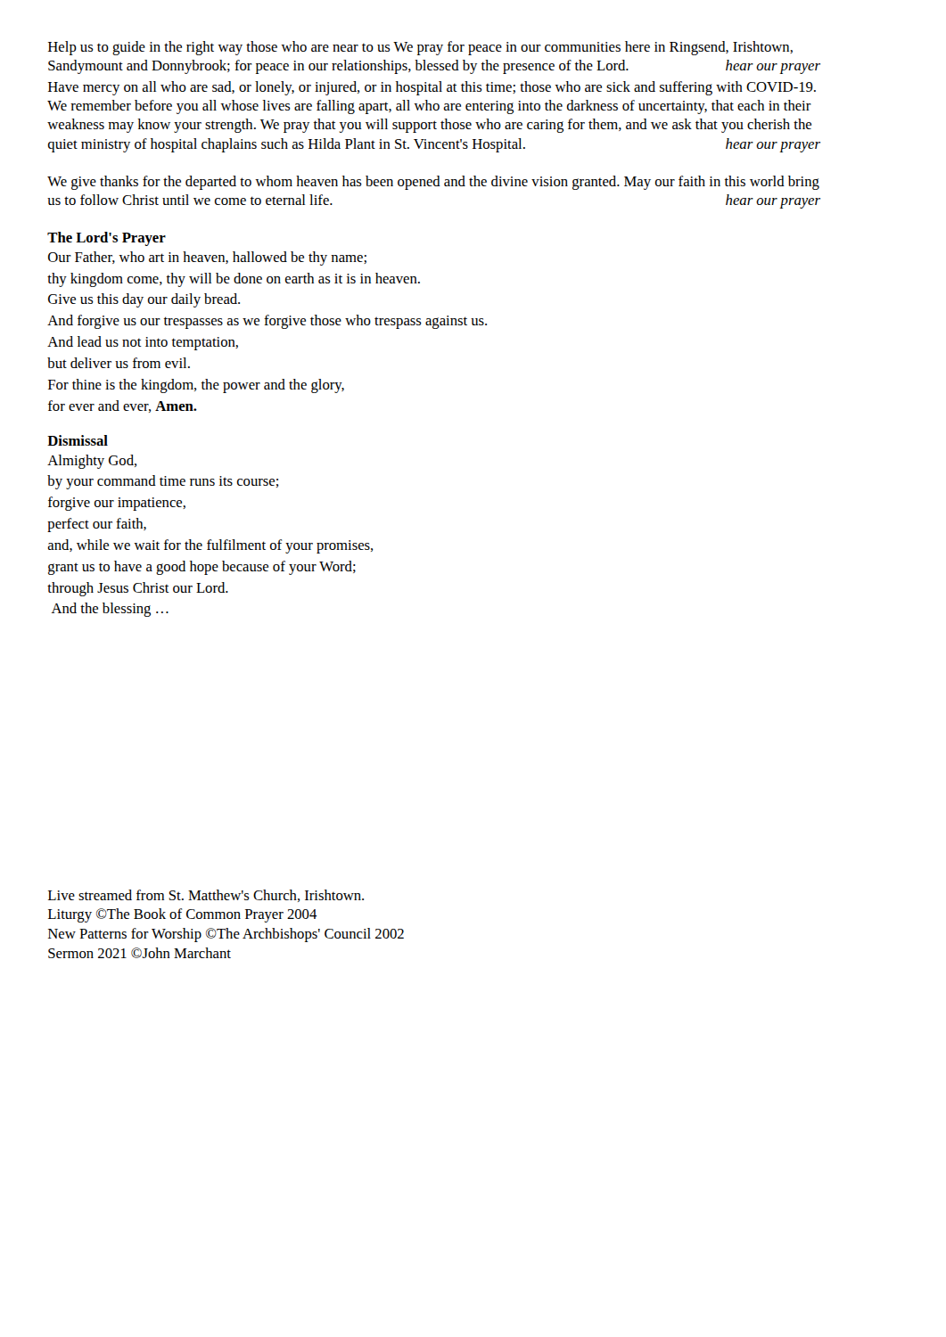Help us to guide in the right way those who are near to us We pray for peace in our communities here in Ringsend, Irishtown, Sandymount and Donnybrook; for peace in our relationships, blessed by the presence of the Lord. hear our prayer
Have mercy on all who are sad, or lonely, or injured, or in hospital at this time; those who are sick and suffering with COVID-19. We remember before you all whose lives are falling apart, all who are entering into the darkness of uncertainty, that each in their weakness may know your strength. We pray that you will support those who are caring for them, and we ask that you cherish the quiet ministry of hospital chaplains such as Hilda Plant in St. Vincent's Hospital. hear our prayer
We give thanks for the departed to whom heaven has been opened and the divine vision granted. May our faith in this world bring us to follow Christ until we come to eternal life. hear our prayer
The Lord's Prayer
Our Father, who art in heaven, hallowed be thy name;
thy kingdom come, thy will be done on earth as it is in heaven.
Give us this day our daily bread.
And forgive us our trespasses as we forgive those who trespass against us.
And lead us not into temptation,
but deliver us from evil.
For thine is the kingdom, the power and the glory,
for ever and ever, Amen.
Dismissal
Almighty God,
by your command time runs its course;
forgive our impatience,
perfect our faith,
and, while we wait for the fulfilment of your promises,
grant us to have a good hope because of your Word;
through Jesus Christ our Lord.
And the blessing …
Live streamed from St. Matthew's Church, Irishtown.
Liturgy ©The Book of Common Prayer 2004
New Patterns for Worship ©The Archbishops' Council 2002
Sermon 2021 ©John Marchant